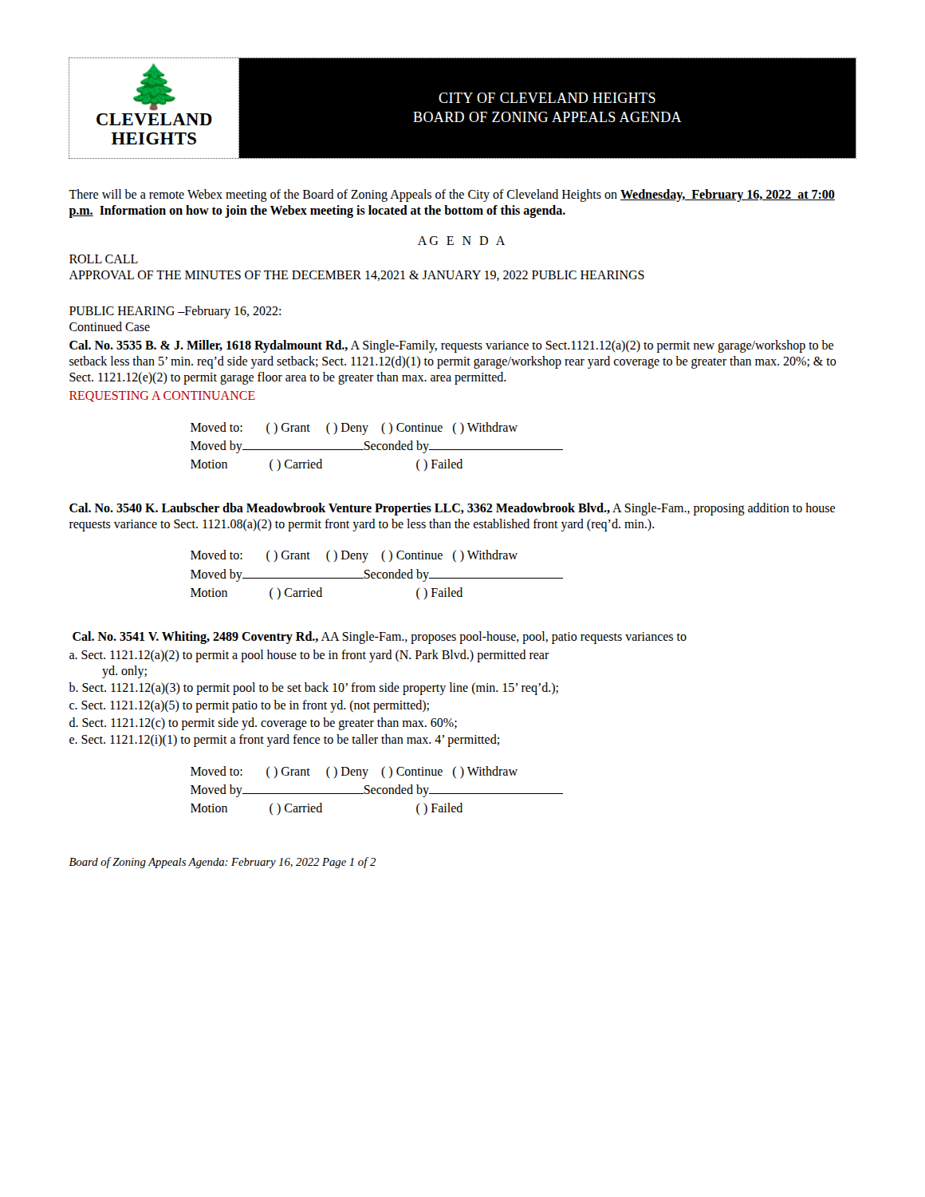🌲
CLEVELAND
HEIGHTS
CITY OF CLEVELAND HEIGHTS
BOARD OF ZONING APPEALS AGENDA
There will be a remote Webex meeting of the Board of Zoning Appeals of the City of Cleveland Heights on Wednesday, February 16, 2022 at 7:00 p.m. Information on how to join the Webex meeting is located at the bottom of this agenda.
AG E N D A
ROLL CALL
APPROVAL OF THE MINUTES OF THE DECEMBER 14,2021 & JANUARY 19, 2022 PUBLIC HEARINGS
PUBLIC HEARING –February 16, 2022:
Continued Case
Cal. No. 3535 B. & J. Miller, 1618 Rydalmount Rd., A Single-Family, requests variance to Sect.1121.12(a)(2) to permit new garage/workshop to be setback less than 5’ min. req’d side yard setback; Sect. 1121.12(d)(1) to permit garage/workshop rear yard coverage to be greater than max. 20%; & to Sect. 1121.12(e)(2) to permit garage floor area to be greater than max. area permitted.
REQUESTING A CONTINUANCE
Moved to: ( ) Grant ( ) Deny ( ) Continue ( ) Withdraw
Moved by Seconded by
Motion ( ) Carried( ) Failed
Cal. No. 3540 K. Laubscher dba Meadowbrook Venture Properties LLC, 3362 Meadowbrook Blvd., A Single-Fam., proposing addition to house requests variance to Sect. 1121.08(a)(2) to permit front yard to be less than the established front yard (req’d. min.).
Moved to: ( ) Grant ( ) Deny ( ) Continue ( ) Withdraw
Moved by Seconded by
Motion ( ) Carried( ) Failed
Cal. No. 3541 V. Whiting, 2489 Coventry Rd., AA Single-Fam., proposes pool-house, pool, patio requests variances to
a. Sect. 1121.12(a)(2) to permit a pool house to be in front yard (N. Park Blvd.) permitted rearyd. only;
b. Sect. 1121.12(a)(3) to permit pool to be set back 10’ from side property line (min. 15’ req’d.);
c. Sect. 1121.12(a)(5) to permit patio to be in front yd. (not permitted);
d. Sect. 1121.12(c) to permit side yd. coverage to be greater than max. 60%;
e. Sect. 1121.12(i)(1) to permit a front yard fence to be taller than max. 4’ permitted;
Moved to: ( ) Grant ( ) Deny ( ) Continue ( ) Withdraw
Moved by Seconded by
Motion ( ) Carried( ) Failed
Board of Zoning Appeals Agenda: February 16, 2022 Page 1 of 2